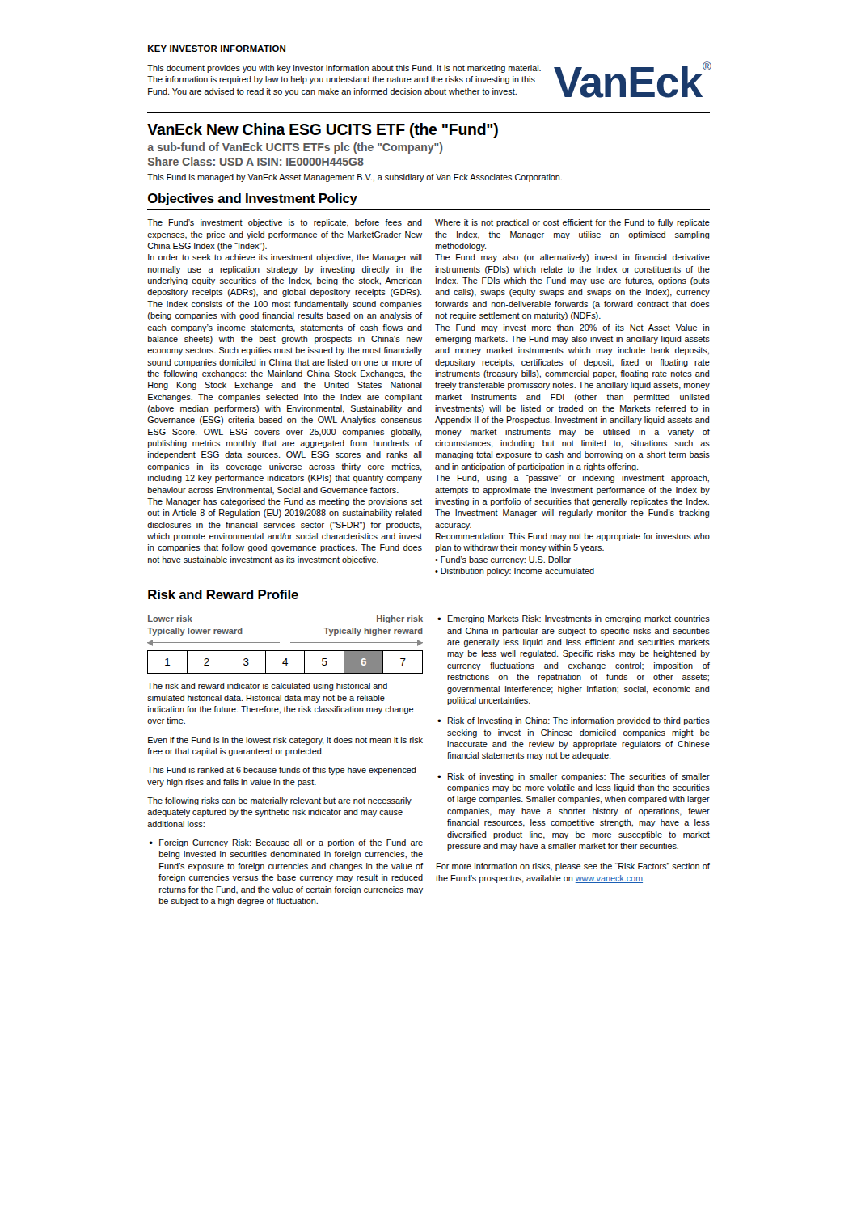KEY INVESTOR INFORMATION
This document provides you with key investor information about this Fund. It is not marketing material. The information is required by law to help you understand the nature and the risks of investing in this Fund. You are advised to read it so you can make an informed decision about whether to invest.
VanEck®
VanEck New China ESG UCITS ETF (the "Fund")
a sub-fund of VanEck UCITS ETFs plc (the "Company")
Share Class: USD A ISIN: IE0000H445G8
This Fund is managed by VanEck Asset Management B.V., a subsidiary of Van Eck Associates Corporation.
Objectives and Investment Policy
The Fund’s investment objective is to replicate, before fees and expenses, the price and yield performance of the MarketGrader New China ESG Index (the “Index”).
In order to seek to achieve its investment objective, the Manager will normally use a replication strategy by investing directly in the underlying equity securities of the Index, being the stock, American depository receipts (ADRs), and global depository receipts (GDRs). The Index consists of the 100 most fundamentally sound companies (being companies with good financial results based on an analysis of each company’s income statements, statements of cash flows and balance sheets) with the best growth prospects in China's new economy sectors. Such equities must be issued by the most financially sound companies domiciled in China that are listed on one or more of the following exchanges: the Mainland China Stock Exchanges, the Hong Kong Stock Exchange and the United States National Exchanges. The companies selected into the Index are compliant (above median performers) with Environmental, Sustainability and Governance (ESG) criteria based on the OWL Analytics consensus ESG Score. OWL ESG covers over 25,000 companies globally, publishing metrics monthly that are aggregated from hundreds of independent ESG data sources. OWL ESG scores and ranks all companies in its coverage universe across thirty core metrics, including 12 key performance indicators (KPIs) that quantify company behaviour across Environmental, Social and Governance factors.
The Manager has categorised the Fund as meeting the provisions set out in Article 8 of Regulation (EU) 2019/2088 on sustainability related disclosures in the financial services sector ("SFDR") for products, which promote environmental and/or social characteristics and invest in companies that follow good governance practices. The Fund does not have sustainable investment as its investment objective.
Where it is not practical or cost efficient for the Fund to fully replicate the Index, the Manager may utilise an optimised sampling methodology.
The Fund may also (or alternatively) invest in financial derivative instruments (FDIs) which relate to the Index or constituents of the Index. The FDIs which the Fund may use are futures, options (puts and calls), swaps (equity swaps and swaps on the Index), currency forwards and non-deliverable forwards (a forward contract that does not require settlement on maturity) (NDFs).
The Fund may invest more than 20% of its Net Asset Value in emerging markets. The Fund may also invest in ancillary liquid assets and money market instruments which may include bank deposits, depositary receipts, certificates of deposit, fixed or floating rate instruments (treasury bills), commercial paper, floating rate notes and freely transferable promissory notes. The ancillary liquid assets, money market instruments and FDI (other than permitted unlisted investments) will be listed or traded on the Markets referred to in Appendix II of the Prospectus. Investment in ancillary liquid assets and money market instruments may be utilised in a variety of circumstances, including but not limited to, situations such as managing total exposure to cash and borrowing on a short term basis and in anticipation of participation in a rights offering.
The Fund, using a “passive” or indexing investment approach, attempts to approximate the investment performance of the Index by investing in a portfolio of securities that generally replicates the Index. The Investment Manager will regularly monitor the Fund’s tracking accuracy.
Recommendation: This Fund may not be appropriate for investors who plan to withdraw their money within 5 years.
• Fund’s base currency: U.S. Dollar
• Distribution policy: Income accumulated
Risk and Reward Profile
Lower risk Higher risk
Typically lower reward Typically higher reward
1
2
3
4
5
6
7
The risk and reward indicator is calculated using historical and simulated historical data. Historical data may not be a reliable indication for the future. Therefore, the risk classification may change over time.
Even if the Fund is in the lowest risk category, it does not mean it is risk free or that capital is guaranteed or protected.
This Fund is ranked at 6 because funds of this type have experienced very high rises and falls in value in the past.
The following risks can be materially relevant but are not necessarily adequately captured by the synthetic risk indicator and may cause additional loss:
Foreign Currency Risk: Because all or a portion of the Fund are being invested in securities denominated in foreign currencies, the Fund’s exposure to foreign currencies and changes in the value of foreign currencies versus the base currency may result in reduced returns for the Fund, and the value of certain foreign currencies may be subject to a high degree of fluctuation.
Emerging Markets Risk: Investments in emerging market countries and China in particular are subject to specific risks and securities are generally less liquid and less efficient and securities markets may be less well regulated. Specific risks may be heightened by currency fluctuations and exchange control; imposition of restrictions on the repatriation of funds or other assets; governmental interference; higher inflation; social, economic and political uncertainties.
Risk of Investing in China: The information provided to third parties seeking to invest in Chinese domiciled companies might be inaccurate and the review by appropriate regulators of Chinese financial statements may not be adequate.
Risk of investing in smaller companies: The securities of smaller companies may be more volatile and less liquid than the securities of large companies. Smaller companies, when compared with larger companies, may have a shorter history of operations, fewer financial resources, less competitive strength, may have a less diversified product line, may be more susceptible to market pressure and may have a smaller market for their securities.
For more information on risks, please see the “Risk Factors” section of the Fund’s prospectus, available on www.vaneck.com.